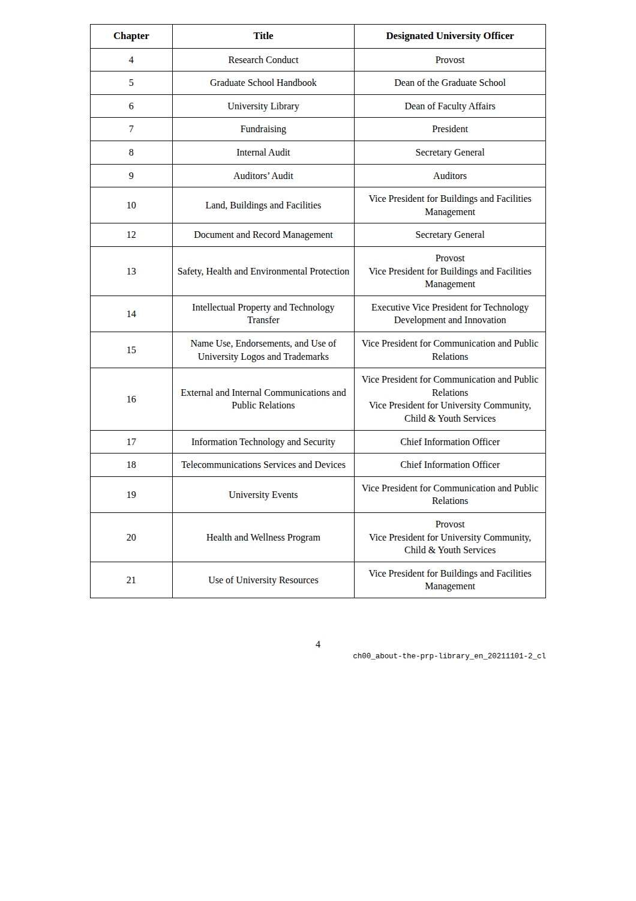| Chapter | Title | Designated University Officer |
| --- | --- | --- |
| 4 | Research Conduct | Provost |
| 5 | Graduate School Handbook | Dean of the Graduate School |
| 6 | University Library | Dean of Faculty Affairs |
| 7 | Fundraising | President |
| 8 | Internal Audit | Secretary General |
| 9 | Auditors’ Audit | Auditors |
| 10 | Land, Buildings and Facilities | Vice President for Buildings and Facilities Management |
| 12 | Document and Record Management | Secretary General |
| 13 | Safety, Health and Environmental Protection | Provost Vice President for Buildings and Facilities Management |
| 14 | Intellectual Property and Technology Transfer | Executive Vice President for Technology Development and Innovation |
| 15 | Name Use, Endorsements, and Use of University Logos and Trademarks | Vice President for Communication and Public Relations |
| 16 | External and Internal Communications and Public Relations | Vice President for Communication and Public Relations Vice President for University Community, Child & Youth Services |
| 17 | Information Technology and Security | Chief Information Officer |
| 18 | Telecommunications Services and Devices | Chief Information Officer |
| 19 | University Events | Vice President for Communication and Public Relations |
| 20 | Health and Wellness Program | Provost Vice President for University Community, Child & Youth Services |
| 21 | Use of University Resources | Vice President for Buildings and Facilities Management |
4
ch00_about-the-prp-library_en_20211101-2_cl